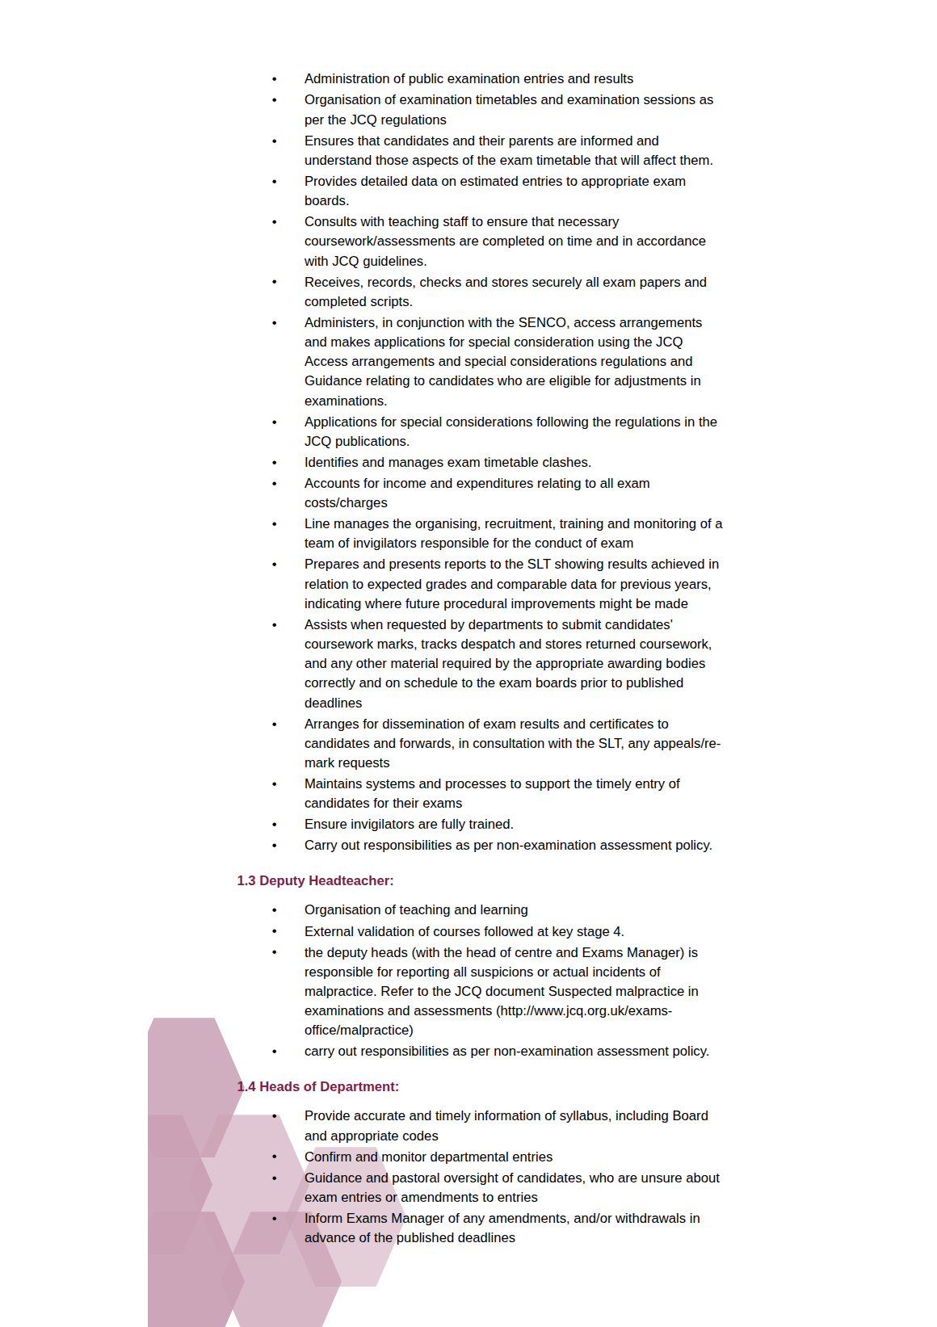Administration of public examination entries and results
Organisation of examination timetables and examination sessions as per the JCQ regulations
Ensures that candidates and their parents are informed and understand those aspects of the exam timetable that will affect them.
Provides detailed data on estimated entries to appropriate exam boards.
Consults with teaching staff to ensure that necessary coursework/assessments are completed on time and in accordance with JCQ guidelines.
Receives, records, checks and stores securely all exam papers and completed scripts.
Administers, in conjunction with the SENCO, access arrangements and makes applications for special consideration using the JCQ Access arrangements and special considerations regulations and Guidance relating to candidates who are eligible for adjustments in examinations.
Applications for special considerations following the regulations in the JCQ publications.
Identifies and manages exam timetable clashes.
Accounts for income and expenditures relating to all exam costs/charges
Line manages the organising, recruitment, training and monitoring of a team of invigilators responsible for the conduct of exam
Prepares and presents reports to the SLT showing results achieved in relation to expected grades and comparable data for previous years, indicating where future procedural improvements might be made
Assists when requested by departments to submit candidates' coursework marks, tracks despatch and stores returned coursework, and any other material required by the appropriate awarding bodies correctly and on schedule to the exam boards prior to published deadlines
Arranges for dissemination of exam results and certificates to candidates and forwards, in consultation with the SLT, any appeals/re-mark requests
Maintains systems and processes to support the timely entry of candidates for their exams
Ensure invigilators are fully trained.
Carry out responsibilities as per non-examination assessment policy.
1.3 Deputy Headteacher:
Organisation of teaching and learning
External validation of courses followed at key stage 4.
the deputy heads (with the head of centre and Exams Manager) is responsible for reporting all suspicions or actual incidents of malpractice. Refer to the JCQ document Suspected malpractice in examinations and assessments (http://www.jcq.org.uk/exams-office/malpractice)
carry out responsibilities as per non-examination assessment policy.
1.4 Heads of Department:
Provide accurate and timely information of syllabus, including Board and appropriate codes
Confirm and monitor departmental entries
Guidance and pastoral oversight of candidates, who are unsure about exam entries or amendments to entries
Inform Exams Manager of any amendments, and/or withdrawals in advance of the published deadlines